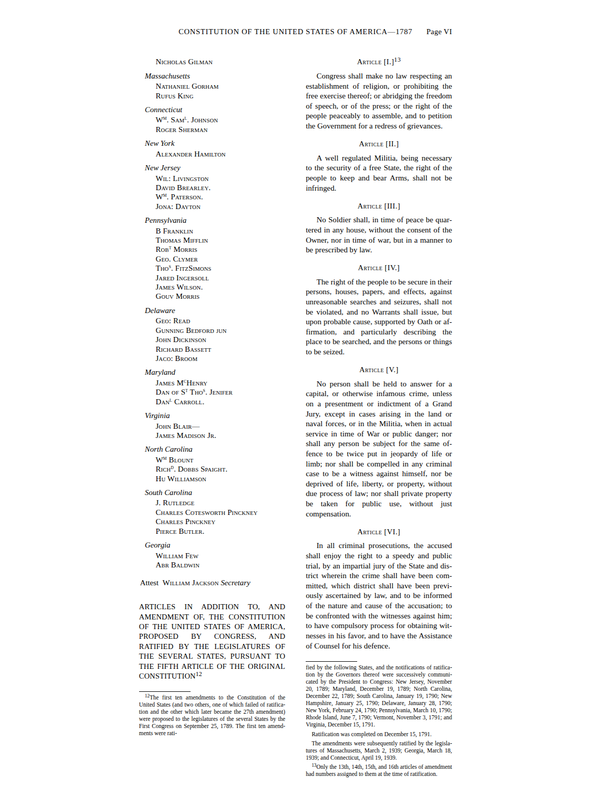CONSTITUTION OF THE UNITED STATES OF AMERICA—1787
Page VI
Nicholas Gilman
Massachusetts
Nathaniel Gorham
Rufus King
Connecticut
Wm. Saml. Johnson
Roger Sherman
New York
Alexander Hamilton
New Jersey
Wil: Livingston
David Brearley.
Wm. Paterson.
Jona: Dayton
Pennsylvania
B Franklin
Thomas Mifflin
Robt Morris
Geo. Clymer
Thos. FitzSimons
Jared Ingersoll
James Wilson.
Gouv Morris
Delaware
Geo: Read
Gunning Bedford jun
John Dickinson
Richard Bassett
Jaco: Broom
Maryland
James Mc Henry
Dan of St Thos. Jenifer
Danl Carroll.
Virginia
John Blair—
James Madison Jr.
North Carolina
Wm Blount
Richd. Dobbs Spaight.
Hu Williamson
South Carolina
J. Rutledge
Charles Cotesworth Pinckney
Charles Pinckney
Pierce Butler.
Georgia
William Few
Abr Baldwin
Attest William Jackson Secretary
Articles in addition to, and amendment of, the Constitution of the United States of America, proposed by Congress, and ratified by the Legislatures of the several States, pursuant to the fifth article of the original Constitution12
12 The first ten amendments to the Constitution of the United States (and two others, one of which failed of ratification and the other which later became the 27th amendment) were proposed to the legislatures of the several States by the First Congress on September 25, 1789. The first ten amendments were rati-
Article [I.]13
Congress shall make no law respecting an establishment of religion, or prohibiting the free exercise thereof; or abridging the freedom of speech, or of the press; or the right of the people peaceably to assemble, and to petition the Government for a redress of grievances.
Article [II.]
A well regulated Militia, being necessary to the security of a free State, the right of the people to keep and bear Arms, shall not be infringed.
Article [III.]
No Soldier shall, in time of peace be quartered in any house, without the consent of the Owner, nor in time of war, but in a manner to be prescribed by law.
Article [IV.]
The right of the people to be secure in their persons, houses, papers, and effects, against unreasonable searches and seizures, shall not be violated, and no Warrants shall issue, but upon probable cause, supported by Oath or affirmation, and particularly describing the place to be searched, and the persons or things to be seized.
Article [V.]
No person shall be held to answer for a capital, or otherwise infamous crime, unless on a presentment or indictment of a Grand Jury, except in cases arising in the land or naval forces, or in the Militia, when in actual service in time of War or public danger; nor shall any person be subject for the same offence to be twice put in jeopardy of life or limb; nor shall be compelled in any criminal case to be a witness against himself, nor be deprived of life, liberty, or property, without due process of law; nor shall private property be taken for public use, without just compensation.
Article [VI.]
In all criminal prosecutions, the accused shall enjoy the right to a speedy and public trial, by an impartial jury of the State and district wherein the crime shall have been committed, which district shall have been previously ascertained by law, and to be informed of the nature and cause of the accusation; to be confronted with the witnesses against him; to have compulsory process for obtaining witnesses in his favor, and to have the Assistance of Counsel for his defence.
fied by the following States, and the notifications of ratification by the Governors thereof were successively communicated by the President to Congress: New Jersey, November 20, 1789; Maryland, December 19, 1789; North Carolina, December 22, 1789; South Carolina, January 19, 1790; New Hampshire, January 25, 1790; Delaware, January 28, 1790; New York, February 24, 1790; Pennsylvania, March 10, 1790; Rhode Island, June 7, 1790; Vermont, November 3, 1791; and Virginia, December 15, 1791.
Ratification was completed on December 15, 1791.
The amendments were subsequently ratified by the legislatures of Massachusetts, March 2, 1939; Georgia, March 18, 1939; and Connecticut, April 19, 1939.
13 Only the 13th, 14th, 15th, and 16th articles of amendment had numbers assigned to them at the time of ratification.